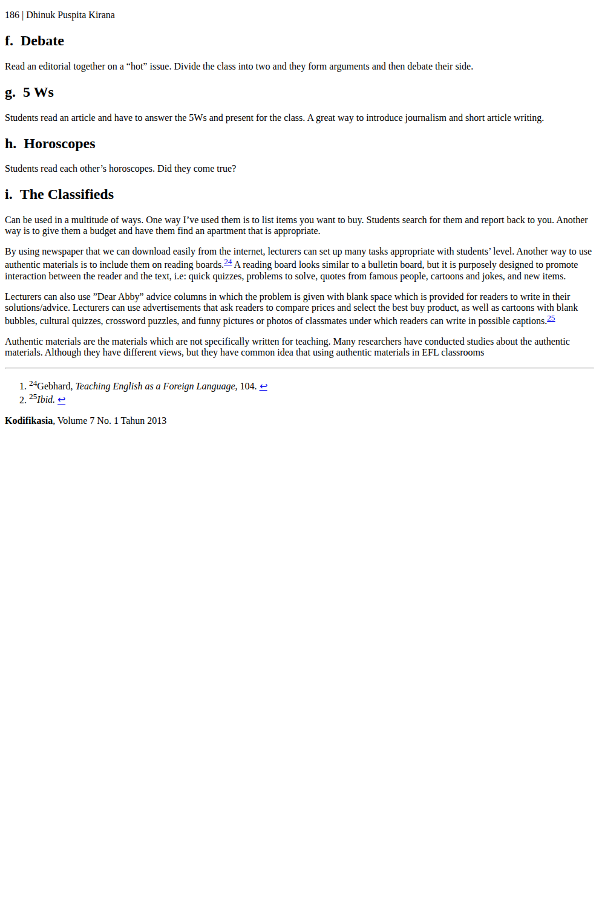186 | Dhinuk Puspita Kirana
f. Debate
Read an editorial together on a “hot” issue. Divide the class into two and they form arguments and then debate their side.
g. 5 Ws
Students read an article and have to answer the 5Ws and present for the class. A great way to introduce journalism and short article writing.
h. Horoscopes
Students read each other’s horoscopes. Did they come true?
i. The Classifieds
Can be used in a multitude of ways. One way I’ve used them is to list items you want to buy. Students search for them and report back to you. Another way is to give them a budget and have them find an apartment that is appropriate.
By using newspaper that we can download easily from the internet, lecturers can set up many tasks appropriate with students’ level. Another way to use authentic materials is to include them on reading boards.24 A reading board looks similar to a bulletin board, but it is purposely designed to promote interaction between the reader and the text, i.e: quick quizzes, problems to solve, quotes from famous people, cartoons and jokes, and new items.
Lecturers can also use ”Dear Abby” advice columns in which the problem is given with blank space which is provided for readers to write in their solutions/advice. Lecturers can use advertisements that ask readers to compare prices and select the best buy product, as well as cartoons with blank bubbles, cultural quizzes, crossword puzzles, and funny pictures or photos of classmates under which readers can write in possible captions.25
Authentic materials are the materials which are not specifically written for teaching. Many researchers have conducted studies about the authentic materials. Although they have different views, but they have common idea that using authentic materials in EFL classrooms
24Gebhard, Teaching English as a Foreign Language, 104. ↩
25Ibid. ↩
Kodifikasia, Volume 7 No. 1 Tahun 2013